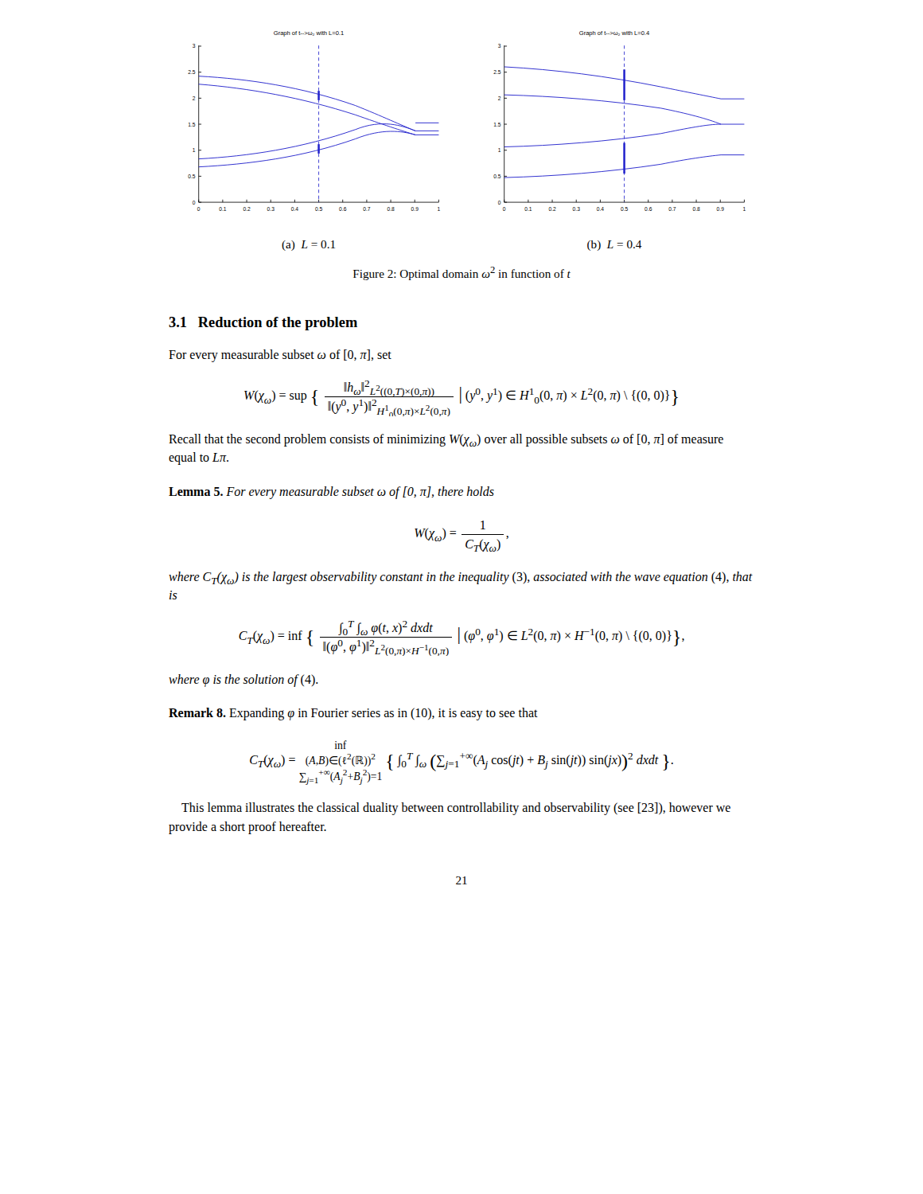Graph of t↦ω₂ with L=0.1 Graph of t-->ω₂ with L=0.1 0 0.5 1 1.5 2 2.5 3 0 0.1 0.2 0.3 0.4 0.5 0.6 0.7 0.8 0.9 1
(a) L = 0.1
Graph of t↦ω₂ with L=0.4 Graph of t-->ω₂ with L=0.4 0 0.5 1 1.5 2 2.5 3 0 0.1 0.2 0.3 0.4 0.5 0.6 0.7 0.8 0.9 1
(b) L = 0.4
Figure 2: Optimal domain ω2 in function of t
3.1 Reduction of the problem
For every measurable subset ω of [0, π], set
W(χω) = sup { ‖hω‖2L2((0,T)×(0,π)) ‖(y0, y1)‖2H10(0,π)×L2(0,π) | (y0, y1) ∈ H10(0, π) × L2(0, π) \ {(0, 0)}}
Recall that the second problem consists of minimizing W(χω) over all possible subsets ω of [0, π] of measure equal to Lπ.
Lemma 5. For every measurable subset ω of [0, π], there holds
W(χω) = 1 CT(χω) ,
where CT(χω) is the largest observability constant in the inequality (3), associated with the wave equation (4), that is
CT(χω) = inf { ∫0T ∫ω φ(t, x)2 dxdt ‖(φ0, φ1)‖2L2(0,π)×H−1(0,π) | (φ0, φ1) ∈ L2(0, π) × H−1(0, π) \ {(0, 0)}},
where φ is the solution of (4).
Remark 8. Expanding φ in Fourier series as in (10), it is easy to see that
CT(χω) = inf
(A,B)∈(ℓ2(ℝ))2
∑j=1+∞(Aj2+Bj2)=1 { ∫0T ∫ω (∑j=1+∞(Aj cos(jt) + Bj sin(jt)) sin(jx))2 dxdt }.
This lemma illustrates the classical duality between controllability and observability (see [23]), however we provide a short proof hereafter.
21